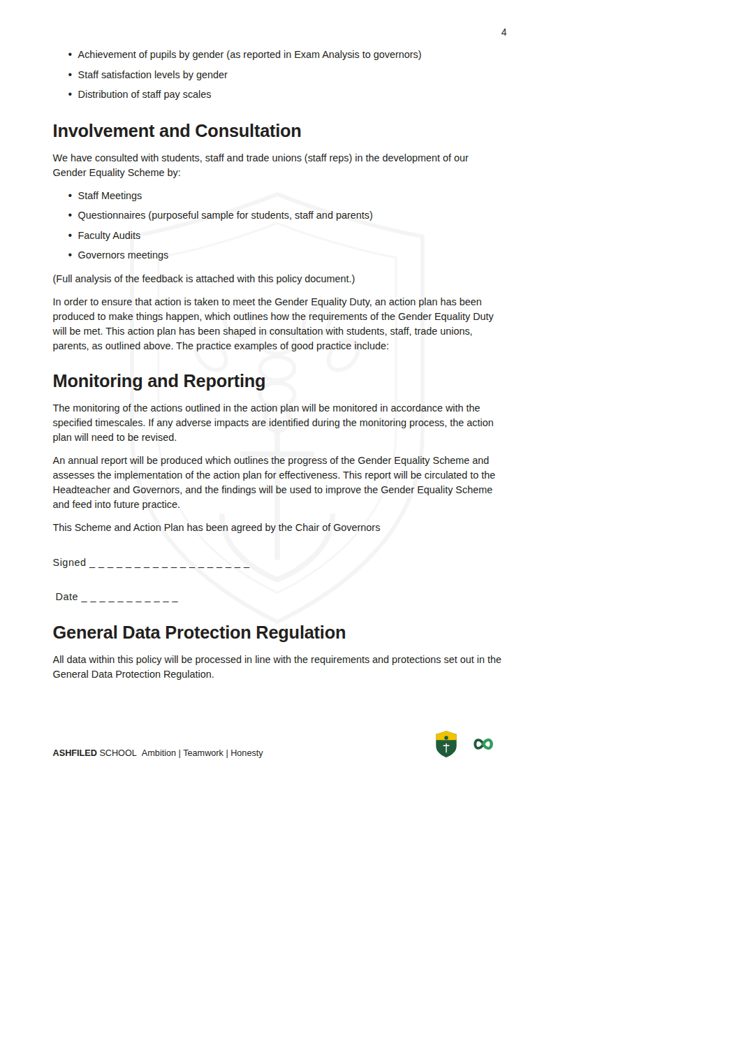4
Achievement of pupils by gender (as reported in Exam Analysis to governors)
Staff satisfaction levels by gender
Distribution of staff pay scales
Involvement and Consultation
We have consulted with students, staff and trade unions (staff reps) in the development of our Gender Equality Scheme by:
Staff Meetings
Questionnaires (purposeful sample for students, staff and parents)
Faculty Audits
Governors meetings
(Full analysis of the feedback is attached with this policy document.)
In order to ensure that action is taken to meet the Gender Equality Duty, an action plan has been produced to make things happen, which outlines how the requirements of the Gender Equality Duty will be met. This action plan has been shaped in consultation with students, staff, trade unions, parents, as outlined above. The practice examples of good practice include:
Monitoring and Reporting
The monitoring of the actions outlined in the action plan will be monitored in accordance with the specified timescales. If any adverse impacts are identified during the monitoring process, the action plan will need to be revised.
An annual report will be produced which outlines the progress of the Gender Equality Scheme and assesses the implementation of the action plan for effectiveness. This report will be circulated to the Headteacher and Governors, and the findings will be used to improve the Gender Equality Scheme and feed into future practice.
This Scheme and Action Plan has been agreed by the Chair of Governors
Signed _ _ _ _ _ _ _ _ _ _ _ _ _ _ _ _ _ _
Date _ _ _ _ _ _ _ _ _ _ _
General Data Protection Regulation
All data within this policy will be processed in line with the requirements and protections set out in the General Data Protection Regulation.
ASHFILED SCHOOL Ambition | Teamwork | Honesty